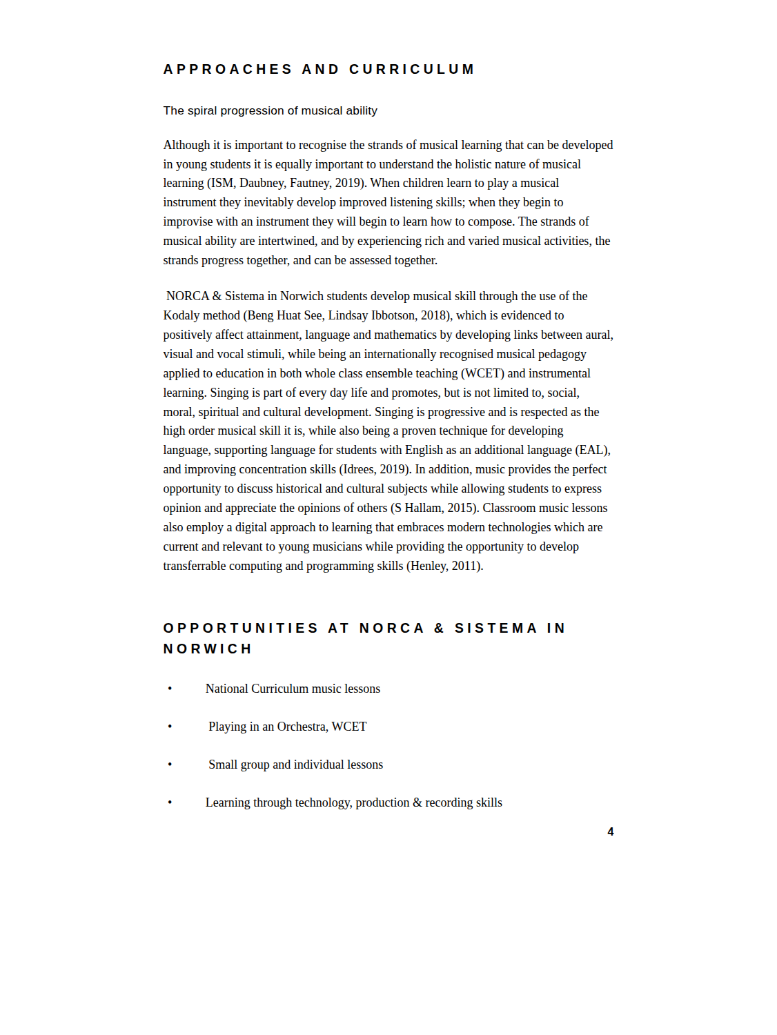Approaches and Curriculum
The spiral progression of musical ability
Although it is important to recognise the strands of musical learning that can be developed in young students it is equally important to understand the holistic nature of musical learning (ISM, Daubney, Fautney, 2019). When children learn to play a musical instrument they inevitably develop improved listening skills; when they begin to improvise with an instrument they will begin to learn how to compose. The strands of musical ability are intertwined, and by experiencing rich and varied musical activities, the strands progress together, and can be assessed together.
NORCA & Sistema in Norwich students develop musical skill through the use of the Kodaly method (Beng Huat See, Lindsay Ibbotson, 2018), which is evidenced to positively affect attainment, language and mathematics by developing links between aural, visual and vocal stimuli, while being an internationally recognised musical pedagogy applied to education in both whole class ensemble teaching (WCET) and instrumental learning. Singing is part of every day life and promotes, but is not limited to, social, moral, spiritual and cultural development. Singing is progressive and is respected as the high order musical skill it is, while also being a proven technique for developing language, supporting language for students with English as an additional language (EAL), and improving concentration skills (Idrees, 2019). In addition, music provides the perfect opportunity to discuss historical and cultural subjects while allowing students to express opinion and appreciate the opinions of others (S Hallam, 2015). Classroom music lessons also employ a digital approach to learning that embraces modern technologies which are current and relevant to young musicians while providing the opportunity to develop transferrable computing and programming skills (Henley, 2011).
Opportunities at NORCA & Sistema in Norwich
National Curriculum music lessons
Playing in an Orchestra, WCET
Small group and individual lessons
Learning through technology, production & recording skills
4